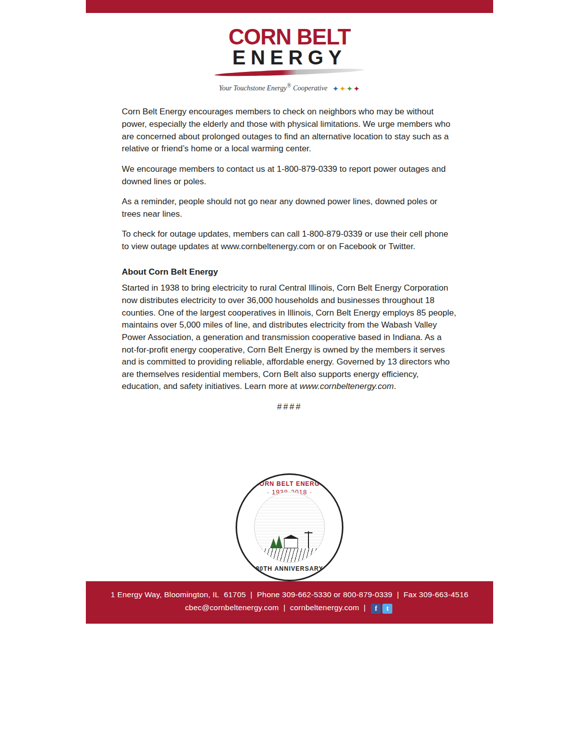Corn Belt
Energy
Your Touchstone Energy® Cooperative ✦✦✦✦
Corn Belt Energy encourages members to check on neighbors who may be without power, especially the elderly and those with physical limitations. We urge members who are concerned about prolonged outages to find an alternative location to stay such as a relative or friend’s home or a local warming center.
We encourage members to contact us at 1-800-879-0339 to report power outages and downed lines or poles.
As a reminder, people should not go near any downed power lines, downed poles or trees near lines.
To check for outage updates, members can call 1-800-879-0339 or use their cell phone to view outage updates at www.cornbeltenergy.com or on Facebook or Twitter.
About Corn Belt Energy
Started in 1938 to bring electricity to rural Central Illinois, Corn Belt Energy Corporation now distributes electricity to over 36,000 households and businesses throughout 18 counties. One of the largest cooperatives in Illinois, Corn Belt Energy employs 85 people, maintains over 5,000 miles of line, and distributes electricity from the Wabash Valley Power Association, a generation and transmission cooperative based in Indiana. As a not-for-profit energy cooperative, Corn Belt Energy is owned by the members it serves and is committed to providing reliable, affordable energy. Governed by 13 directors who are themselves residential members, Corn Belt also supports energy efficiency, education, and safety initiatives. Learn more at www.cornbeltenergy.com.
####
CORN BELT ENERGY
· 1938-2018 ·
80TH ANNIVERSARY
1 Energy Way, Bloomington, IL 61705 | Phone 309-662-5330 or 800-879-0339 | Fax 309-663-4516
cbec@cornbeltenergy.com | cornbeltenergy.com | ft